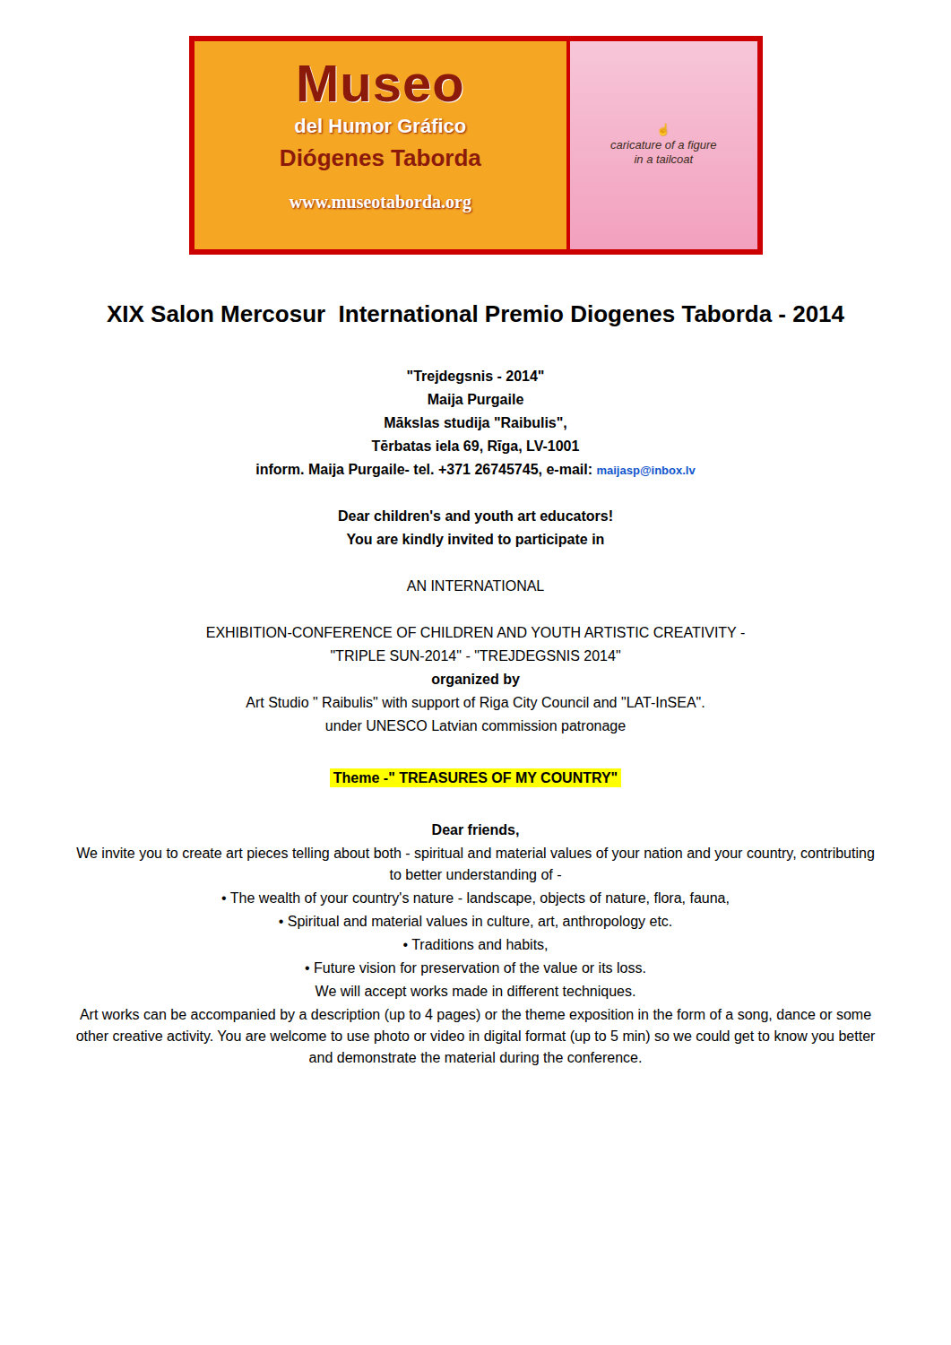Museo
del Humor Gráfico
Diógenes Taborda
www.museotaborda.org
☝
caricature of a figure
in a tailcoat
XIX Salon Mercosur International Premio Diogenes Taborda - 2014
"Trejdegsnis - 2014"
Maija Purgaile
Mākslas studija "Raibulis",
Tērbatas iela 69, Rīga, LV-1001
inform. Maija Purgaile- tel. +371 26745745, e-mail: maijasp@inbox.lv
Dear children's and youth art educators!
You are kindly invited to participate in
AN INTERNATIONAL
EXHIBITION-CONFERENCE OF CHILDREN AND YOUTH ARTISTIC CREATIVITY -
"TRIPLE SUN-2014" - "TREJDEGSNIS 2014"
organized by
Art Studio " Raibulis" with support of Riga City Council and "LAT-InSEA".
under UNESCO Latvian commission patronage
Theme -" TREASURES OF MY COUNTRY"
Dear friends,
We invite you to create art pieces telling about both - spiritual and material values of your nation and your country, contributing to better understanding of -
• The wealth of your country's nature - landscape, objects of nature, flora, fauna,
• Spiritual and material values in culture, art, anthropology etc.
• Traditions and habits,
• Future vision for preservation of the value or its loss.
We will accept works made in different techniques.
Art works can be accompanied by a description (up to 4 pages) or the theme exposition in the form of a song, dance or some other creative activity. You are welcome to use photo or video in digital format (up to 5 min) so we could get to know you better and demonstrate the material during the conference.